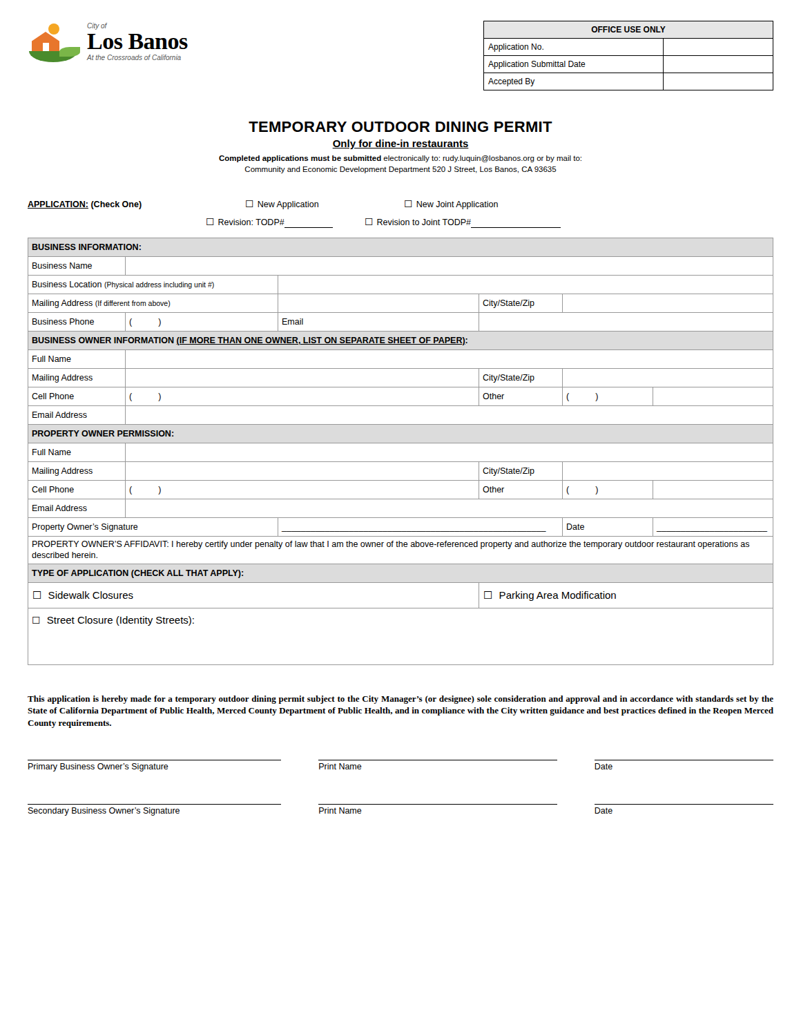City of
Los Banos
At the Crossroads of California
| OFFICE USE ONLY |
| --- |
| Application No. | |
| Application Submittal Date | |
| Accepted By | |
TEMPORARY OUTDOOR DINING PERMIT
Only for dine-in restaurants
Completed applications must be submitted electronically to: rudy.luquin@losbanos.org or by mail to:
Community and Economic Development Department 520 J Street, Los Banos, CA 93635
APPLICATION: (Check One) ☐New Application ☐New Joint Application
☐Revision: TODP# ☐Revision to Joint TODP#
| BUSINESS INFORMATION: |
| Business Name | |
| Business Location (Physical address including unit #) | |
| Mailing Address (If different from above) | | City/State/Zip | |
| Business Phone | ( ) | Email | |
| BUSINESS OWNER INFORMATION (IF MORE THAN ONE OWNER, LIST ON SEPARATE SHEET OF PAPER) : |
| Full Name | |
| Mailing Address | | City/State/Zip | |
| Cell Phone | ( ) | Other | ( ) | |
| Email Address | |
| PROPERTY OWNER PERMISSION: |
| Full Name | |
| Mailing Address | | City/State/Zip | |
| Cell Phone | ( ) | Other | ( ) | |
| Email Address | |
| Property Owner’s Signature | _______________________________________________________ | Date | _______________________ |
| PROPERTY OWNER’S AFFIDAVIT: I hereby certify under penalty of law that I am the owner of the above-referenced property and authorize the temporary outdoor restaurant operations as described herein. |
| TYPE OF APPLICATION (CHECK ALL THAT APPLY): |
| ☐ Sidewalk Closures | ☐ Parking Area Modification |
| ☐ Street Closure (Identity Streets): |
This application is hereby made for a temporary outdoor dining permit subject to the City Manager’s (or designee) sole consideration and approval and in accordance with standards set by the State of California Department of Public Health, Merced County Department of Public Health, and in compliance with the City written guidance and best practices defined in the Reopen Merced County requirements.
| Primary Business Owner’s Signature | | Print Name | | Date |
| Secondary Business Owner’s Signature | | Print Name | | Date |